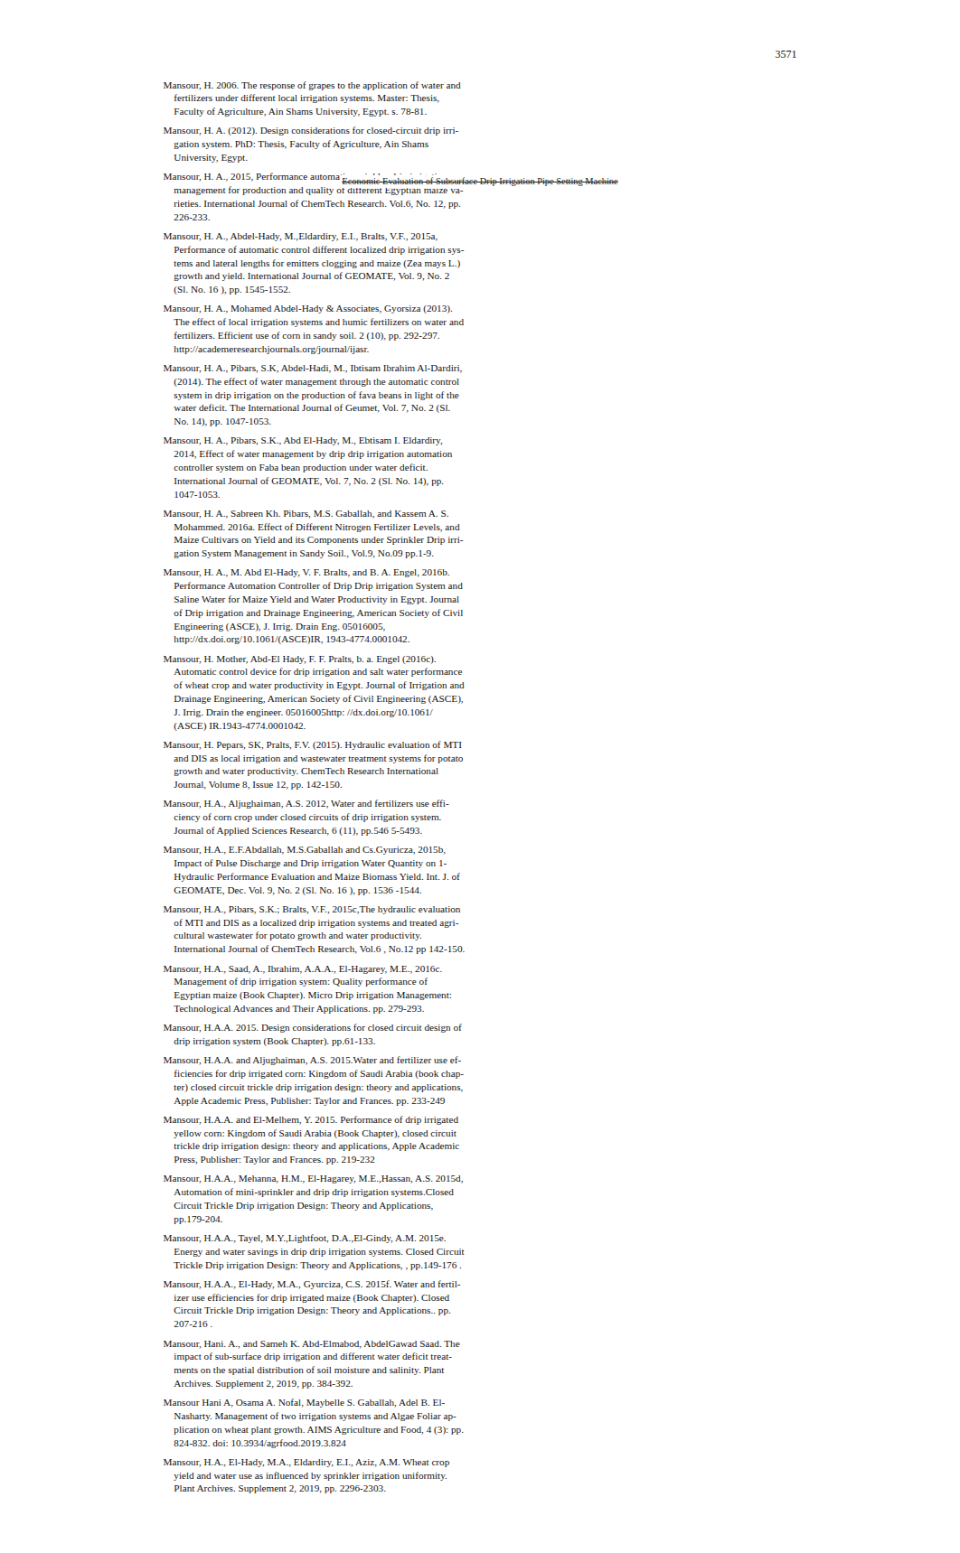3571
Mansour, H. 2006. The response of grapes to the application of water and fertilizers under different local irrigation systems. Master: Thesis, Faculty of Agriculture, Ain Shams University, Egypt. s. 78-81.
Mansour, H. A. (2012). Design considerations for closed-circuit drip irrigation system. PhD: Thesis, Faculty of Agriculture, Ain Shams University, Egypt.
Mansour, H. A., 2015, Performance automatic sprinkler drip irrigation management for production and quality of different Egyptian maize varieties. International Journal of ChemTech Research. Vol.6, No. 12, pp. 226-233.
Mansour, H. A., Abdel-Hady, M.,Eldardiry, E.I., Bralts, V.F., 2015a, Performance of automatic control different localized drip irrigation systems and lateral lengths for emitters clogging and maize (Zea mays L.) growth and yield. International Journal of GEOMATE, Vol. 9, No. 2 (Sl. No. 16 ), pp. 1545-1552.
Mansour, H. A., Mohamed Abdel-Hady & Associates, Gyorsiza (2013). The effect of local irrigation systems and humic fertilizers on water and fertilizers. Efficient use of corn in sandy soil. 2 (10), pp. 292-297. http://academeresearchjournals.org/journal/ijasr.
Mansour, H. A., Pibars, S.K, Abdel-Hadi, M., Ibtisam Ibrahim Al-Dardiri, (2014). The effect of water management through the automatic control system in drip irrigation on the production of fava beans in light of the water deficit. The International Journal of Geumet, Vol. 7, No. 2 (Sl. No. 14), pp. 1047-1053.
Mansour, H. A., Pibars, S.K., Abd El-Hady, M., Ebtisam I. Eldardiry, 2014, Effect of water management by drip drip irrigation automation controller system on Faba bean production under water deficit. International Journal of GEOMATE, Vol. 7, No. 2 (Sl. No. 14), pp. 1047-1053.
Mansour, H. A., Sabreen Kh. Pibars, M.S. Gaballah, and Kassem A. S. Mohammed. 2016a. Effect of Different Nitrogen Fertilizer Levels, and Maize Cultivars on Yield and its Components under Sprinkler Drip irrigation System Management in Sandy Soil., Vol.9, No.09 pp.1-9.
Mansour, H. A., M. Abd El-Hady, V. F. Bralts, and B. A. Engel, 2016b. Performance Automation Controller of Drip Drip irrigation System and Saline Water for Maize Yield and Water Productivity in Egypt. Journal of Drip irrigation and Drainage Engineering, American Society of Civil Engineering (ASCE), J. Irrig. Drain Eng. 05016005, http://dx.doi.org/10.1061/(ASCE)IR, 1943-4774.0001042.
Mansour, H. Mother, Abd-El Hady, F. F. Pralts, b. a. Engel (2016c). Automatic control device for drip irrigation and salt water performance of wheat crop and water productivity in Egypt. Journal of Irrigation and Drainage Engineering, American Society of Civil Engineering (ASCE), J. Irrig. Drain the engineer. 05016005http: //dx.doi.org/10.1061/ (ASCE) IR.1943-4774.0001042.
Mansour, H. Pepars, SK, Pralts, F.V. (2015). Hydraulic evaluation of MTI and DIS as local irrigation and wastewater treatment systems for potato growth and water productivity. ChemTech Research International Journal, Volume 8, Issue 12, pp. 142-150.
Mansour, H.A., Aljughaiman, A.S. 2012, Water and fertilizers use efficiency of corn crop under closed circuits of drip irrigation system. Journal of Applied Sciences Research, 6 (11), pp.546 5-5493.
Mansour, H.A., E.F.Abdallah, M.S.Gaballah and Cs.Gyuricza, 2015b, Impact of Pulse Discharge and Drip irrigation Water Quantity on 1- Hydraulic Performance Evaluation and Maize Biomass Yield. Int. J. of GEOMATE, Dec. Vol. 9, No. 2 (Sl. No. 16 ), pp. 1536 -1544.
Mansour, H.A., Pibars, S.K.; Bralts, V.F., 2015c,The hydraulic evaluation of MTI and DIS as a localized drip irrigation systems and treated agricultural wastewater for potato growth and water productivity. International Journal of ChemTech Research, Vol.6 , No.12 pp 142-150.
Mansour, H.A., Saad, A., Ibrahim, A.A.A., El-Hagarey, M.E., 2016c. Management of drip irrigation system: Quality performance of Egyptian maize (Book Chapter). Micro Drip irrigation Management: Technological Advances and Their Applications. pp. 279-293.
Mansour, H.A.A. 2015. Design considerations for closed circuit design of drip irrigation system (Book Chapter). pp.61-133.
Mansour, H.A.A. and Aljughaiman, A.S. 2015.Water and fertilizer use efficiencies for drip irrigated corn: Kingdom of Saudi Arabia (book chapter) closed circuit trickle drip irrigation design: theory and applications, Apple Academic Press, Publisher: Taylor and Frances. pp. 233-249
Mansour, H.A.A. and El-Melhem, Y. 2015. Performance of drip irrigated yellow corn: Kingdom of Saudi Arabia (Book Chapter), closed circuit trickle drip irrigation design: theory and applications, Apple Academic Press, Publisher: Taylor and Frances. pp. 219-232
Mansour, H.A.A., Mehanna, H.M., El-Hagarey, M.E.,Hassan, A.S. 2015d, Automation of mini-sprinkler and drip drip irrigation systems.Closed Circuit Trickle Drip irrigation Design: Theory and Applications, pp.179-204.
Mansour, H.A.A., Tayel, M.Y.,Lightfoot, D.A.,El-Gindy, A.M. 2015e. Energy and water savings in drip drip irrigation systems. Closed Circuit Trickle Drip irrigation Design: Theory and Applications, , pp.149-176 .
Mansour, H.A.A., El-Hady, M.A., Gyurciza, C.S. 2015f. Water and fertilizer use efficiencies for drip irrigated maize (Book Chapter). Closed Circuit Trickle Drip irrigation Design: Theory and Applications.. pp. 207-216 .
Mansour, Hani. A., and Sameh K. Abd-Elmabod, AbdelGawad Saad. The impact of sub-surface drip irrigation and different water deficit treatments on the spatial distribution of soil moisture and salinity. Plant Archives. Supplement 2, 2019, pp. 384-392.
Mansour Hani A, Osama A. Nofal, Maybelle S. Gaballah, Adel B. El-Nasharty. Management of two irrigation systems and Algae Foliar application on wheat plant growth. AIMS Agriculture and Food, 4 (3): pp. 824-832. doi: 10.3934/agrfood.2019.3.824
Mansour, H.A., El-Hady, M.A., Eldardiry, E.I., Aziz, A.M. Wheat crop yield and water use as influenced by sprinkler irrigation uniformity. Plant Archives. Supplement 2, 2019, pp. 2296-2303.
Economic Evaluation of Subsurface Drip Irrigation Pipe Setting Machine